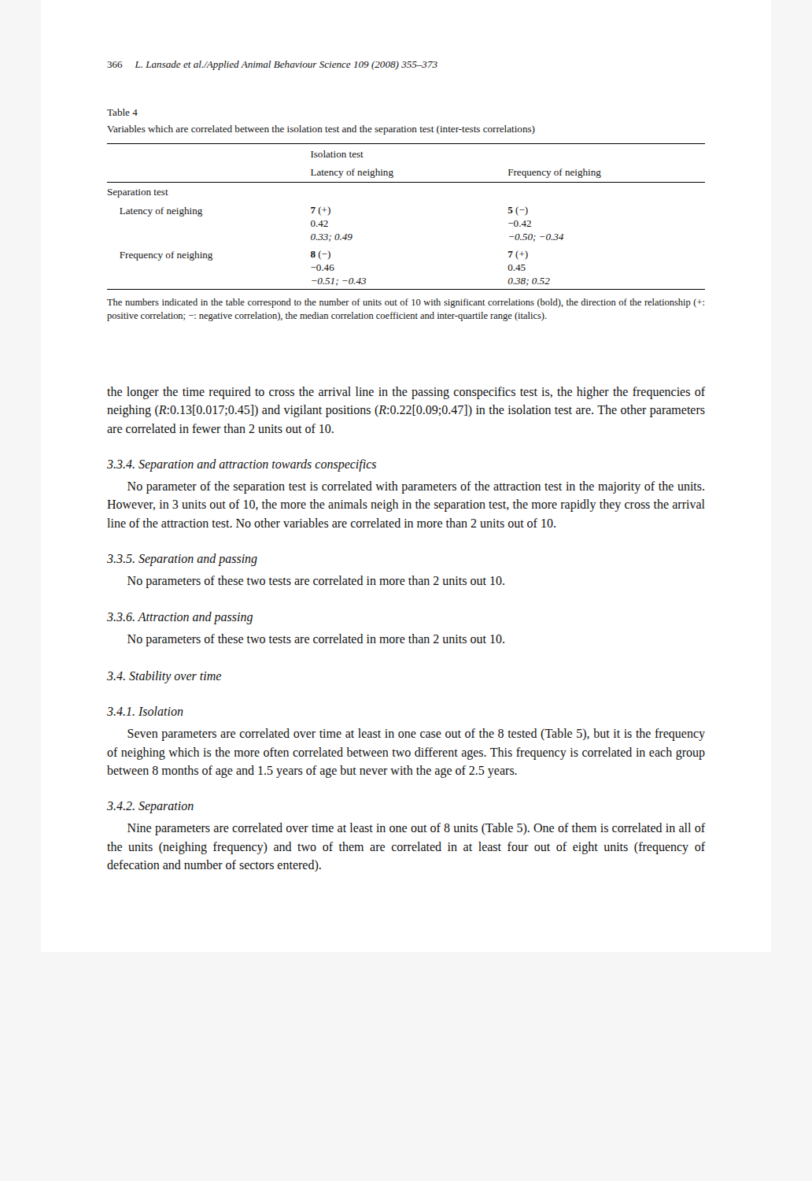366 L. Lansade et al./Applied Animal Behaviour Science 109 (2008) 355–373
Table 4
Variables which are correlated between the isolation test and the separation test (inter-tests correlations)
| | Isolation test |
| --- | --- |
| | Latency of neighing | Frequency of neighing |
| Separation test | | |
| Latency of neighing | 7 (+) 0.42 0.33; 0.49 | 5 (−) −0.42 −0.50; −0.34 |
| Frequency of neighing | 8 (−) −0.46 −0.51; −0.43 | 7 (+) 0.45 0.38; 0.52 |
The numbers indicated in the table correspond to the number of units out of 10 with significant correlations (bold), the direction of the relationship (+: positive correlation; −: negative correlation), the median correlation coefficient and inter-quartile range (italics).
the longer the time required to cross the arrival line in the passing conspecifics test is, the higher the frequencies of neighing (R:0.13[0.017;0.45]) and vigilant positions (R:0.22[0.09;0.47]) in the isolation test are. The other parameters are correlated in fewer than 2 units out of 10.
3.3.4. Separation and attraction towards conspecifics
No parameter of the separation test is correlated with parameters of the attraction test in the majority of the units. However, in 3 units out of 10, the more the animals neigh in the separation test, the more rapidly they cross the arrival line of the attraction test. No other variables are correlated in more than 2 units out of 10.
3.3.5. Separation and passing
No parameters of these two tests are correlated in more than 2 units out 10.
3.3.6. Attraction and passing
No parameters of these two tests are correlated in more than 2 units out 10.
3.4. Stability over time
3.4.1. Isolation
Seven parameters are correlated over time at least in one case out of the 8 tested (Table 5), but it is the frequency of neighing which is the more often correlated between two different ages. This frequency is correlated in each group between 8 months of age and 1.5 years of age but never with the age of 2.5 years.
3.4.2. Separation
Nine parameters are correlated over time at least in one out of 8 units (Table 5). One of them is correlated in all of the units (neighing frequency) and two of them are correlated in at least four out of eight units (frequency of defecation and number of sectors entered).